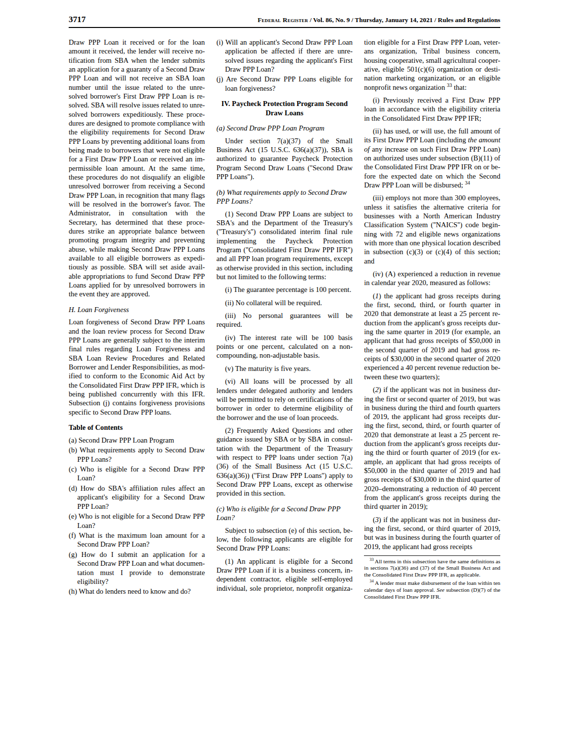3717
Federal Register / Vol. 86, No. 9 / Thursday, January 14, 2021 / Rules and Regulations
Draw PPP Loan it received or for the loan amount it received, the lender will receive notification from SBA when the lender submits an application for a guaranty of a Second Draw PPP Loan and will not receive an SBA loan number until the issue related to the unresolved borrower's First Draw PPP Loan is resolved. SBA will resolve issues related to unresolved borrowers expeditiously. These procedures are designed to promote compliance with the eligibility requirements for Second Draw PPP Loans by preventing additional loans from being made to borrowers that were not eligible for a First Draw PPP Loan or received an impermissible loan amount. At the same time, these procedures do not disqualify an eligible unresolved borrower from receiving a Second Draw PPP Loan, in recognition that many flags will be resolved in the borrower's favor. The Administrator, in consultation with the Secretary, has determined that these procedures strike an appropriate balance between promoting program integrity and preventing abuse, while making Second Draw PPP Loans available to all eligible borrowers as expeditiously as possible. SBA will set aside available appropriations to fund Second Draw PPP Loans applied for by unresolved borrowers in the event they are approved.
H. Loan Forgiveness
Loan forgiveness of Second Draw PPP Loans and the loan review process for Second Draw PPP Loans are generally subject to the interim final rules regarding Loan Forgiveness and SBA Loan Review Procedures and Related Borrower and Lender Responsibilities, as modified to conform to the Economic Aid Act by the Consolidated First Draw PPP IFR, which is being published concurrently with this IFR. Subsection (j) contains forgiveness provisions specific to Second Draw PPP loans.
Table of Contents
(a) Second Draw PPP Loan Program
(b) What requirements apply to Second Draw PPP Loans?
(c) Who is eligible for a Second Draw PPP Loan?
(d) How do SBA's affiliation rules affect an applicant's eligibility for a Second Draw PPP Loan?
(e) Who is not eligible for a Second Draw PPP Loan?
(f) What is the maximum loan amount for a Second Draw PPP Loan?
(g) How do I submit an application for a Second Draw PPP Loan and what documentation must I provide to demonstrate eligibility?
(h) What do lenders need to know and do?
(i) Will an applicant's Second Draw PPP Loan application be affected if there are unresolved issues regarding the applicant's First Draw PPP Loan?
(j) Are Second Draw PPP Loans eligible for loan forgiveness?
IV. Paycheck Protection Program Second Draw Loans
(a) Second Draw PPP Loan Program
Under section 7(a)(37) of the Small Business Act (15 U.S.C. 636(a)(37)), SBA is authorized to guarantee Paycheck Protection Program Second Draw Loans (''Second Draw PPP Loans'').
(b) What requirements apply to Second Draw PPP Loans?
(1) Second Draw PPP Loans are subject to SBA's and the Department of the Treasury's (''Treasury's'') consolidated interim final rule implementing the Paycheck Protection Program (''Consolidated First Draw PPP IFR'') and all PPP loan program requirements, except as otherwise provided in this section, including but not limited to the following terms:
(i) The guarantee percentage is 100 percent.
(ii) No collateral will be required.
(iii) No personal guarantees will be required.
(iv) The interest rate will be 100 basis points or one percent, calculated on a non-compounding, non-adjustable basis.
(v) The maturity is five years.
(vi) All loans will be processed by all lenders under delegated authority and lenders will be permitted to rely on certifications of the borrower in order to determine eligibility of the borrower and the use of loan proceeds.
(2) Frequently Asked Questions and other guidance issued by SBA or by SBA in consultation with the Department of the Treasury with respect to PPP loans under section 7(a)(36) of the Small Business Act (15 U.S.C. 636(a)(36)) (''First Draw PPP Loans'') apply to Second Draw PPP Loans, except as otherwise provided in this section.
(c) Who is eligible for a Second Draw PPP Loan?
Subject to subsection (e) of this section, below, the following applicants are eligible for Second Draw PPP Loans:
(1) An applicant is eligible for a Second Draw PPP Loan if it is a business concern, independent contractor, eligible self-employed individual, sole proprietor, nonprofit organization eligible for a First Draw PPP Loan, veterans organization, Tribal business concern, housing cooperative, small agricultural cooperative, eligible 501(c)(6) organization or destination marketing organization, or an eligible nonprofit news organization 33 that:
(i) Previously received a First Draw PPP loan in accordance with the eligibility criteria in the Consolidated First Draw PPP IFR;
(ii) has used, or will use, the full amount of its First Draw PPP Loan (including the amount of any increase on such First Draw PPP Loan) on authorized uses under subsection (B)(11) of the Consolidated First Draw PPP IFR on or before the expected date on which the Second Draw PPP Loan will be disbursed; 34
(iii) employs not more than 300 employees, unless it satisfies the alternative criteria for businesses with a North American Industry Classification System (''NAICS'') code beginning with 72 and eligible news organizations with more than one physical location described in subsection (c)(3) or (c)(4) of this section; and
(iv) (A) experienced a reduction in revenue in calendar year 2020, measured as follows:
(1) the applicant had gross receipts during the first, second, third, or fourth quarter in 2020 that demonstrate at least a 25 percent reduction from the applicant's gross receipts during the same quarter in 2019 (for example, an applicant that had gross receipts of $50,000 in the second quarter of 2019 and had gross receipts of $30,000 in the second quarter of 2020 experienced a 40 percent revenue reduction between these two quarters);
(2) if the applicant was not in business during the first or second quarter of 2019, but was in business during the third and fourth quarters of 2019, the applicant had gross receipts during the first, second, third, or fourth quarter of 2020 that demonstrate at least a 25 percent reduction from the applicant's gross receipts during the third or fourth quarter of 2019 (for example, an applicant that had gross receipts of $50,000 in the third quarter of 2019 and had gross receipts of $30,000 in the third quarter of 2020–demonstrating a reduction of 40 percent from the applicant's gross receipts during the third quarter in 2019);
(3) if the applicant was not in business during the first, second, or third quarter of 2019, but was in business during the fourth quarter of 2019, the applicant had gross receipts
33 All terms in this subsection have the same definitions as in sections 7(a)(36) and (37) of the Small Business Act and the Consolidated First Draw PPP IFR, as applicable.
34 A lender must make disbursement of the loan within ten calendar days of loan approval. See subsection (D)(7) of the Consolidated First Draw PPP IFR.